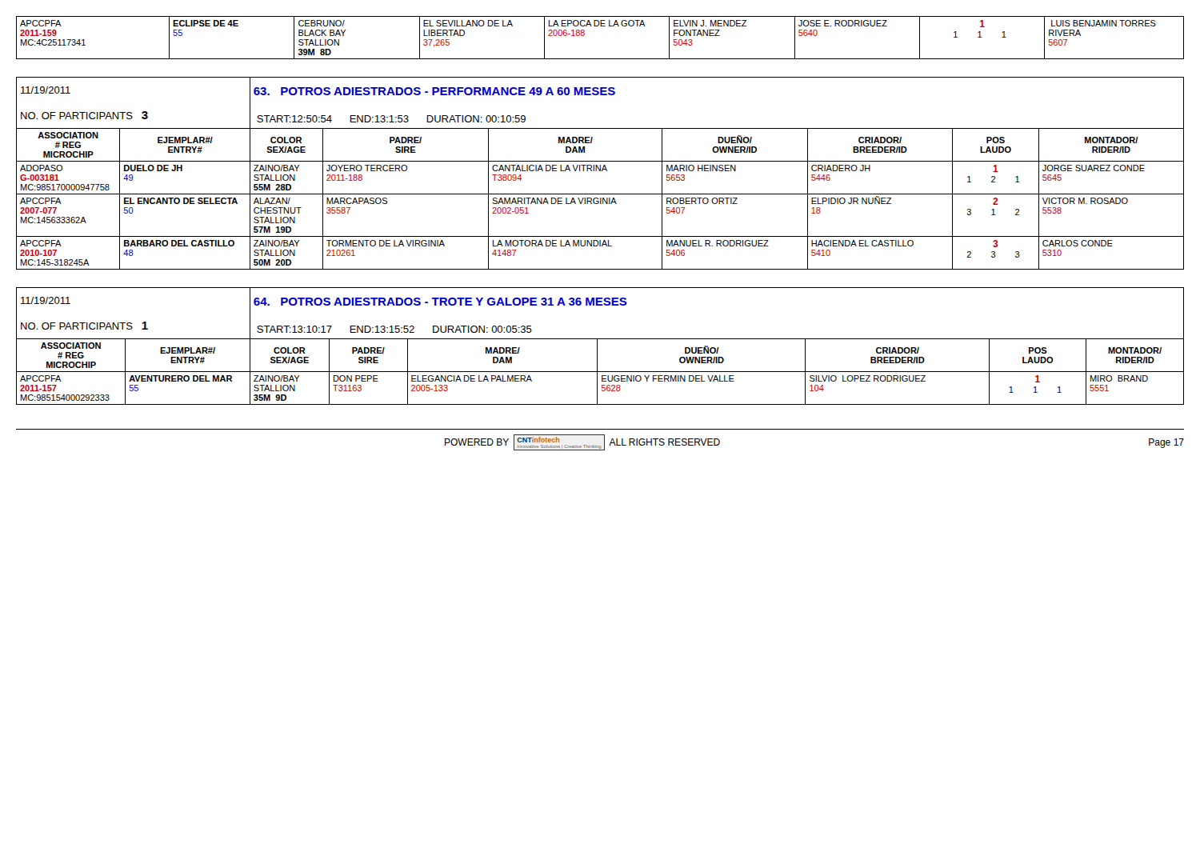| APCCPFA 2011-159 MC:4C25117341 | ECLIPSE DE 4E 55 | CEBRUNO/ BLACK BAY STALLION 39M 8D | EL SEVILLANO DE LA LIBERTAD 37,265 | LA EPOCA DE LA GOTA 2006-188 | ELVIN J. MENDEZ FONTANEZ 5043 | JOSE E. RODRIGUEZ 5640 | 1 1 1 1 | LUIS BENJAMIN TORRES RIVERA 5607 |
| 11/19/2011 NO. OF PARTICIPANTS 3 | 63. POTROS ADIESTRADOS - PERFORMANCE 49 A 60 MESES START:12:50:54 END:13:1:53 DURATION: 00:10:59 |
| ASSOCIATION # REG MICROCHIP | EJEMPLAR#/ ENTRY# | COLOR SEX/AGE | PADRE/ SIRE | MADRE/ DAM | DUEÑO/ OWNER/ID | CRIADOR/ BREEDER/ID | POS LAUDO | MONTADOR/ RIDER/ID |
| ADOPASO G-003181 MC:985170000947758 | DUELO DE JH 49 | ZAINO/BAY STALLION 55M 28D | JOYERO TERCERO 2011-188 | CANTALICIA DE LA VITRINA T38094 | MARIO HEINSEN 5653 | CRIADERO JH 5446 | 1 1 2 1 | JORGE SUAREZ CONDE 5645 |
| APCCPFA 2007-077 MC:145633362A | EL ENCANTO DE SELECTA 50 | ALAZAN/ CHESTNUT STALLION 57M 19D | MARCAPASOS 35587 | SAMARITANA DE LA VIRGINIA 2002-051 | ROBERTO ORTIZ 5407 | ELPIDIO JR NUÑEZ 18 | 2 3 1 2 | VICTOR M. ROSADO 5538 |
| APCCPFA 2010-107 MC:145-318245A | BARBARO DEL CASTILLO 48 | ZAINO/BAY STALLION 50M 20D | TORMENTO DE LA VIRGINIA 210261 | LA MOTORA DE LA MUNDIAL 41487 | MANUEL R. RODRIGUEZ 5406 | HACIENDA EL CASTILLO 5410 | 3 2 3 3 | CARLOS CONDE 5310 |
| 11/19/2011 NO. OF PARTICIPANTS 1 | 64. POTROS ADIESTRADOS - TROTE Y GALOPE 31 A 36 MESES START:13:10:17 END:13:15:52 DURATION: 00:05:35 |
| ASSOCIATION # REG MICROCHIP | EJEMPLAR#/ ENTRY# | COLOR SEX/AGE | PADRE/ SIRE | MADRE/ DAM | DUEÑO/ OWNER/ID | CRIADOR/ BREEDER/ID | POS LAUDO | MONTADOR/ RIDER/ID |
| APCCPFA 2011-157 MC:985154000292333 | AVENTURERO DEL MAR 55 | ZAINO/BAY STALLION 35M 9D | DON PEPE T31163 | ELEGANCIA DE LA PALMERA 2005-133 | EUGENIO Y FERMIN DEL VALLE 5628 | SILVIO LOPEZ RODRIGUEZ 104 | 1 1 1 1 | MIRO BRAND 5551 |
POWERED BY CNTinfotech Innovative Solutions | Creative Thinking ALL RIGHTS RESERVED Page 17